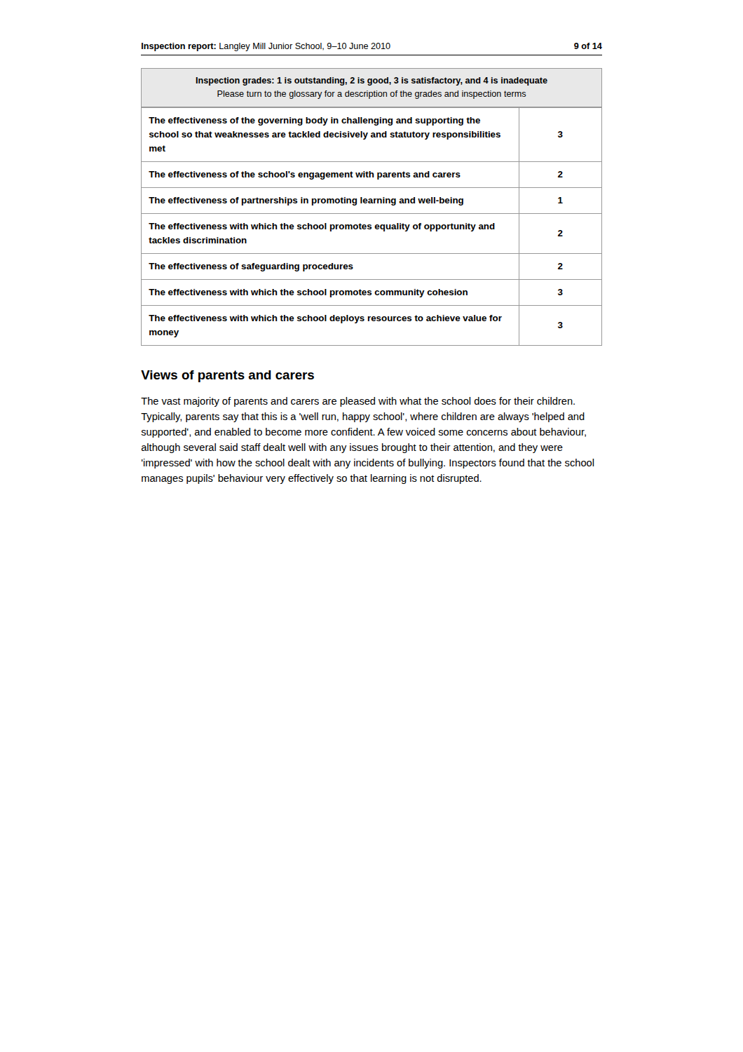Inspection report: Langley Mill Junior School, 9–10 June 2010
9 of 14
Inspection grades: 1 is outstanding, 2 is good, 3 is satisfactory, and 4 is inadequate
Please turn to the glossary for a description of the grades and inspection terms
| The effectiveness of the governing body in challenging and supporting the school so that weaknesses are tackled decisively and statutory responsibilities met | 3 |
| The effectiveness of the school's engagement with parents and carers | 2 |
| The effectiveness of partnerships in promoting learning and well-being | 1 |
| The effectiveness with which the school promotes equality of opportunity and tackles discrimination | 2 |
| The effectiveness of safeguarding procedures | 2 |
| The effectiveness with which the school promotes community cohesion | 3 |
| The effectiveness with which the school deploys resources to achieve value for money | 3 |
Views of parents and carers
The vast majority of parents and carers are pleased with what the school does for their children. Typically, parents say that this is a 'well run, happy school', where children are always 'helped and supported', and enabled to become more confident. A few voiced some concerns about behaviour, although several said staff dealt well with any issues brought to their attention, and they were 'impressed' with how the school dealt with any incidents of bullying. Inspectors found that the school manages pupils' behaviour very effectively so that learning is not disrupted.